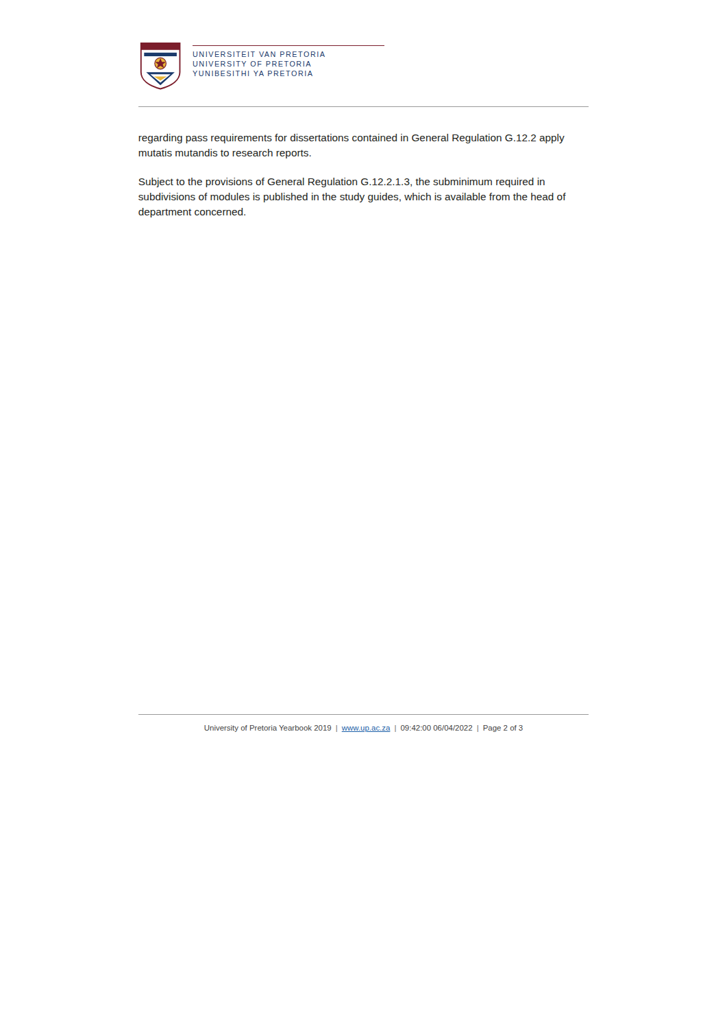UNIVERSITEIT VAN PRETORIA
UNIVERSITY OF PRETORIA
YUNIBESITHI YA PRETORIA
regarding pass requirements for dissertations contained in General Regulation G.12.2 apply mutatis mutandis to research reports.
Subject to the provisions of General Regulation G.12.2.1.3, the subminimum required in subdivisions of modules is published in the study guides, which is available from the head of department concerned.
University of Pretoria Yearbook 2019|www.up.ac.za|09:42:00 06/04/2022|Page 2 of 3